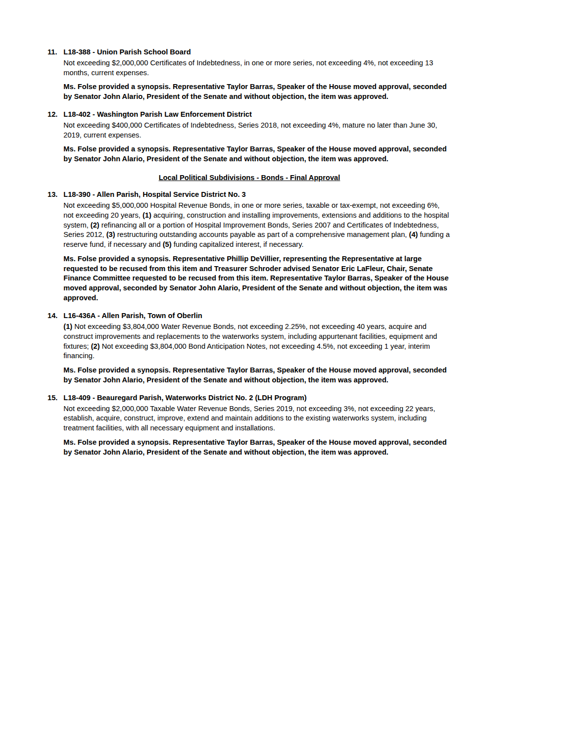11. L18-388 - Union Parish School Board
Not exceeding $2,000,000 Certificates of Indebtedness, in one or more series, not exceeding 4%, not exceeding 13 months, current expenses.
Ms. Folse provided a synopsis. Representative Taylor Barras, Speaker of the House moved approval, seconded by Senator John Alario, President of the Senate and without objection, the item was approved.
12. L18-402 - Washington Parish Law Enforcement District
Not exceeding $400,000 Certificates of Indebtedness, Series 2018, not exceeding 4%, mature no later than June 30, 2019, current expenses.
Ms. Folse provided a synopsis. Representative Taylor Barras, Speaker of the House moved approval, seconded by Senator John Alario, President of the Senate and without objection, the item was approved.
Local Political Subdivisions - Bonds - Final Approval
13. L18-390 - Allen Parish, Hospital Service District No. 3
Not exceeding $5,000,000 Hospital Revenue Bonds, in one or more series, taxable or tax-exempt, not exceeding 6%, not exceeding 20 years, (1) acquiring, construction and installing improvements, extensions and additions to the hospital system, (2) refinancing all or a portion of Hospital Improvement Bonds, Series 2007 and Certificates of Indebtedness, Series 2012, (3) restructuring outstanding accounts payable as part of a comprehensive management plan, (4) funding a reserve fund, if necessary and (5) funding capitalized interest, if necessary.
Ms. Folse provided a synopsis. Representative Phillip DeVillier, representing the Representative at large requested to be recused from this item and Treasurer Schroder advised Senator Eric LaFleur, Chair, Senate Finance Committee requested to be recused from this item. Representative Taylor Barras, Speaker of the House moved approval, seconded by Senator John Alario, President of the Senate and without objection, the item was approved.
14. L16-436A - Allen Parish, Town of Oberlin
(1) Not exceeding $3,804,000 Water Revenue Bonds, not exceeding 2.25%, not exceeding 40 years, acquire and construct improvements and replacements to the waterworks system, including appurtenant facilities, equipment and fixtures; (2) Not exceeding $3,804,000 Bond Anticipation Notes, not exceeding 4.5%, not exceeding 1 year, interim financing.
Ms. Folse provided a synopsis. Representative Taylor Barras, Speaker of the House moved approval, seconded by Senator John Alario, President of the Senate and without objection, the item was approved.
15. L18-409 - Beauregard Parish, Waterworks District No. 2 (LDH Program)
Not exceeding $2,000,000 Taxable Water Revenue Bonds, Series 2019, not exceeding 3%, not exceeding 22 years, establish, acquire, construct, improve, extend and maintain additions to the existing waterworks system, including treatment facilities, with all necessary equipment and installations.
Ms. Folse provided a synopsis. Representative Taylor Barras, Speaker of the House moved approval, seconded by Senator John Alario, President of the Senate and without objection, the item was approved.